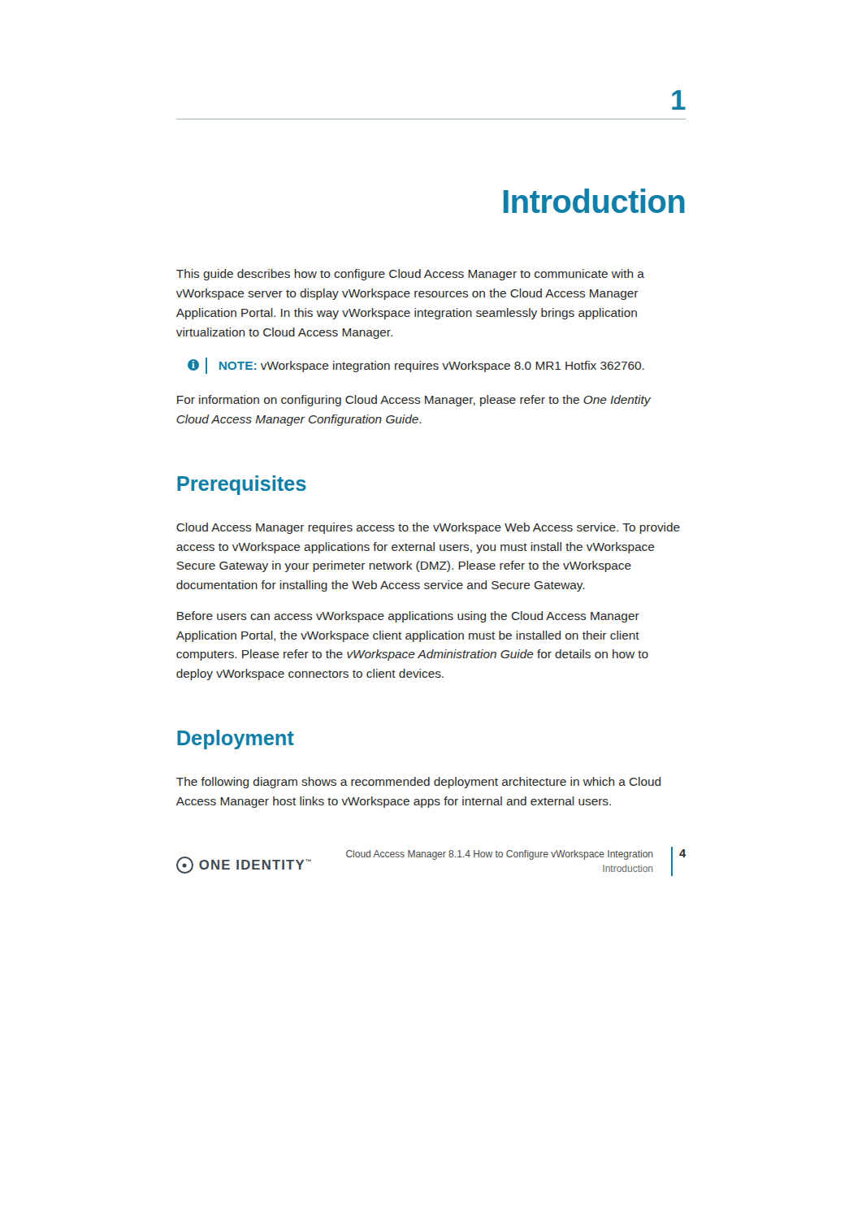1
Introduction
This guide describes how to configure Cloud Access Manager to communicate with a vWorkspace server to display vWorkspace resources on the Cloud Access Manager Application Portal. In this way vWorkspace integration seamlessly brings application virtualization to Cloud Access Manager.
i NOTE: vWorkspace integration requires vWorkspace 8.0 MR1 Hotfix 362760.
For information on configuring Cloud Access Manager, please refer to the One Identity Cloud Access Manager Configuration Guide.
Prerequisites
Cloud Access Manager requires access to the vWorkspace Web Access service. To provide access to vWorkspace applications for external users, you must install the vWorkspace Secure Gateway in your perimeter network (DMZ). Please refer to the vWorkspace documentation for installing the Web Access service and Secure Gateway.
Before users can access vWorkspace applications using the Cloud Access Manager Application Portal, the vWorkspace client application must be installed on their client computers. Please refer to the vWorkspace Administration Guide for details on how to deploy vWorkspace connectors to client devices.
Deployment
The following diagram shows a recommended deployment architecture in which a Cloud Access Manager host links to vWorkspace apps for internal and external users.
ONE IDENTITY™
Cloud Access Manager 8.1.4 How to Configure vWorkspace Integration
Introduction
4